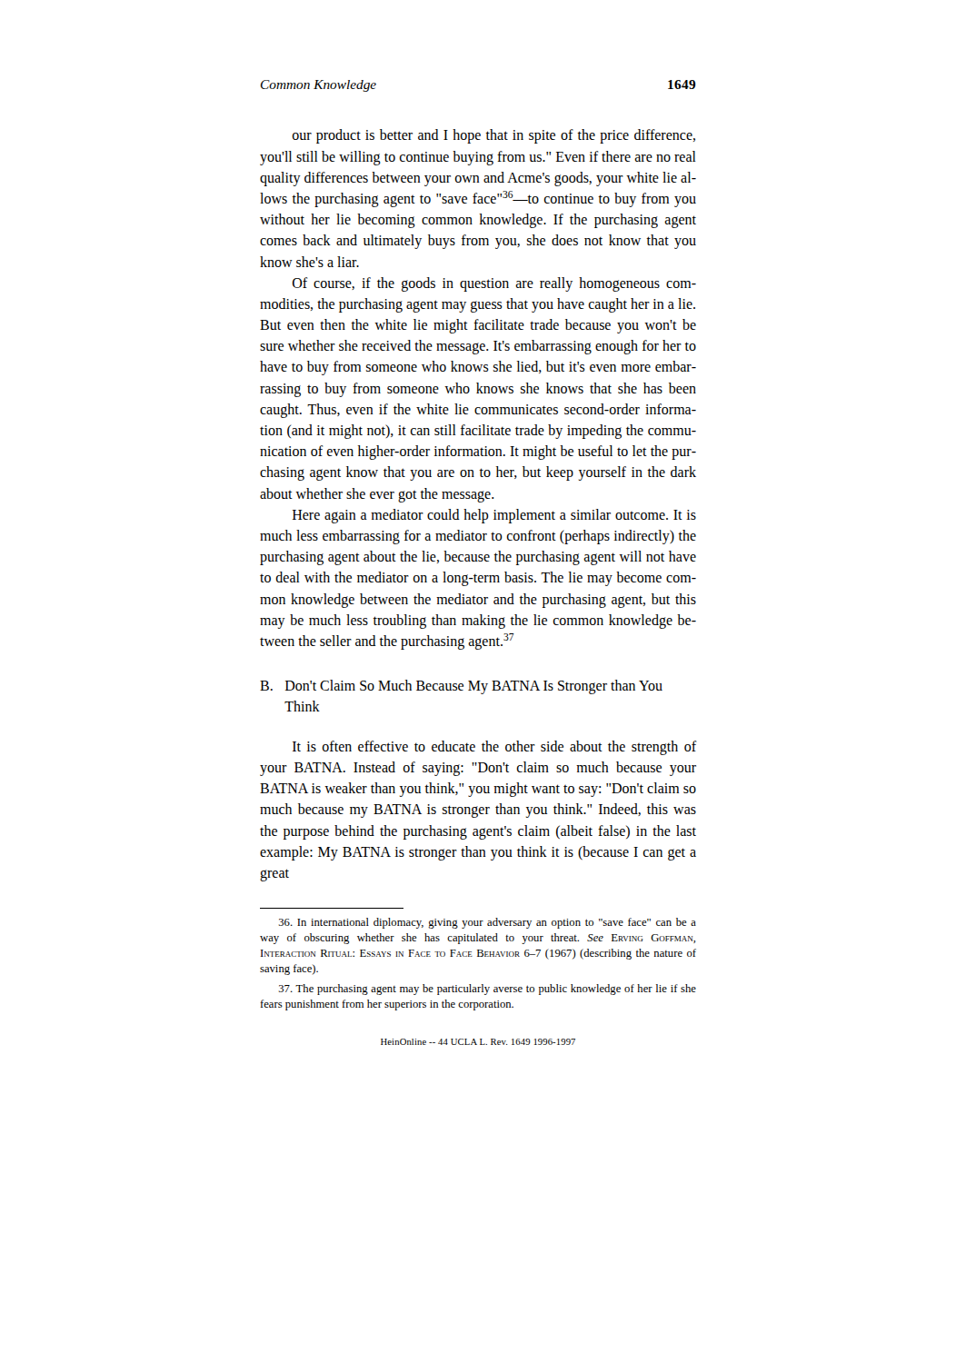Common Knowledge 1649
our product is better and I hope that in spite of the price difference, you'll still be willing to continue buying from us." Even if there are no real quality differences between your own and Acme's goods, your white lie allows the purchasing agent to "save face"36—to continue to buy from you without her lie becoming common knowledge. If the purchasing agent comes back and ultimately buys from you, she does not know that you know she's a liar.
Of course, if the goods in question are really homogeneous commodities, the purchasing agent may guess that you have caught her in a lie. But even then the white lie might facilitate trade because you won't be sure whether she received the message. It's embarrassing enough for her to have to buy from someone who knows she lied, but it's even more embarrassing to buy from someone who knows she knows that she has been caught. Thus, even if the white lie communicates second-order information (and it might not), it can still facilitate trade by impeding the communication of even higher-order information. It might be useful to let the purchasing agent know that you are on to her, but keep yourself in the dark about whether she ever got the message.
Here again a mediator could help implement a similar outcome. It is much less embarrassing for a mediator to confront (perhaps indirectly) the purchasing agent about the lie, because the purchasing agent will not have to deal with the mediator on a long-term basis. The lie may become common knowledge between the mediator and the purchasing agent, but this may be much less troubling than making the lie common knowledge between the seller and the purchasing agent.37
B.
Don't Claim So Much Because My BATNA Is Stronger than You Think
It is often effective to educate the other side about the strength of your BATNA. Instead of saying: "Don't claim so much because your BATNA is weaker than you think," you might want to say: "Don't claim so much because my BATNA is stronger than you think." Indeed, this was the purpose behind the purchasing agent's claim (albeit false) in the last example: My BATNA is stronger than you think it is (because I can get a great
36. In international diplomacy, giving your adversary an option to "save face" can be a way of obscuring whether she has capitulated to your threat. See Erving Goffman, Interaction Ritual: Essays in Face to Face Behavior 6–7 (1967) (describing the nature of saving face).
37. The purchasing agent may be particularly averse to public knowledge of her lie if she fears punishment from her superiors in the corporation.
HeinOnline -- 44 UCLA L. Rev. 1649 1996-1997